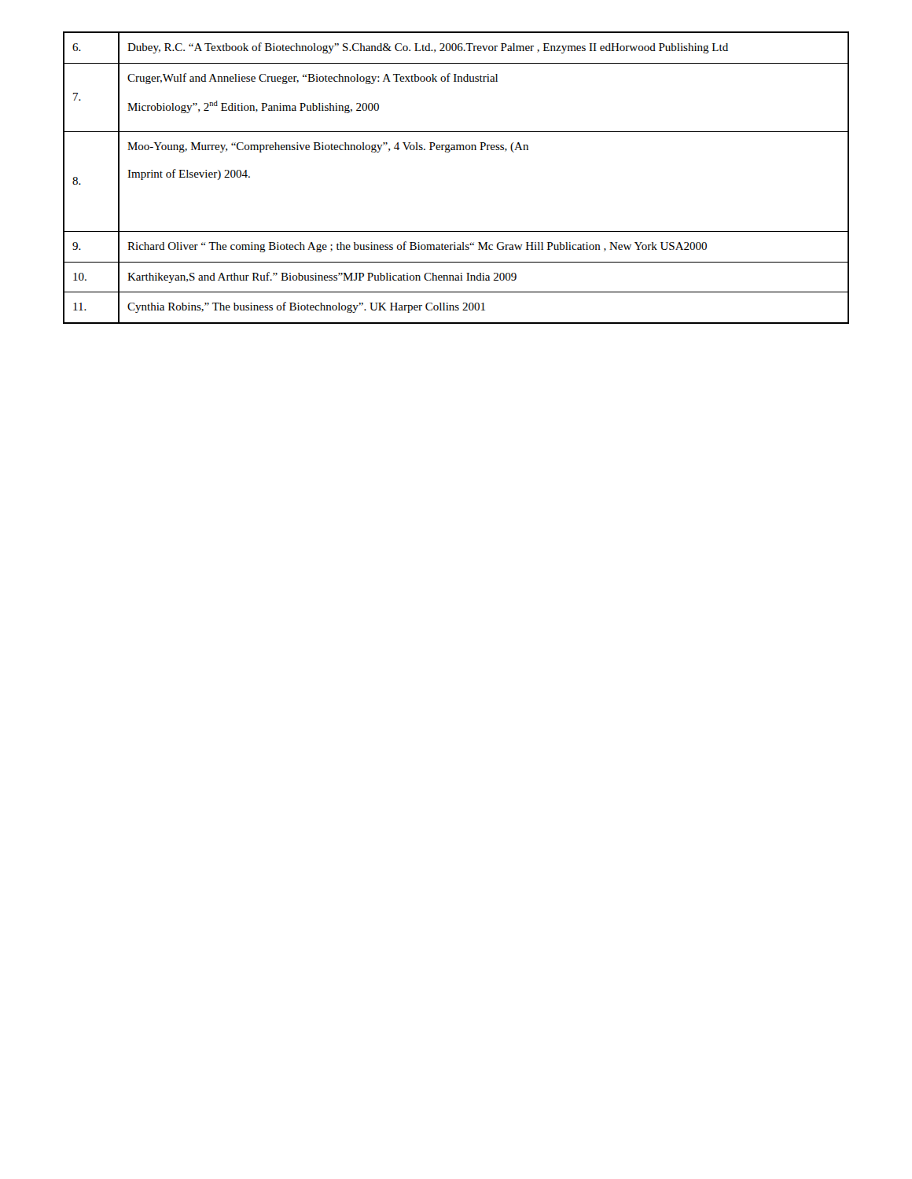| 6. | Dubey, R.C. “A Textbook of Biotechnology” S.Chand& Co. Ltd., 2006.Trevor Palmer , Enzymes II edHorwood Publishing Ltd |
| 7. | Cruger,Wulf and Anneliese Crueger, “Biotechnology: A Textbook of Industrial Microbiology”, 2 nd Edition, Panima Publishing, 2000 |
| 8. | Moo-Young, Murrey, “Comprehensive Biotechnology”, 4 Vols. Pergamon Press, (An Imprint of Elsevier) 2004. |
| 9. | Richard Oliver “ The coming Biotech Age ; the business of Biomaterials“ Mc Graw Hill Publication , New York USA2000 |
| 10. | Karthikeyan,S and Arthur Ruf.” Biobusiness”MJP Publication Chennai India 2009 |
| 11. | Cynthia Robins,” The business of Biotechnology”. UK Harper Collins 2001 |